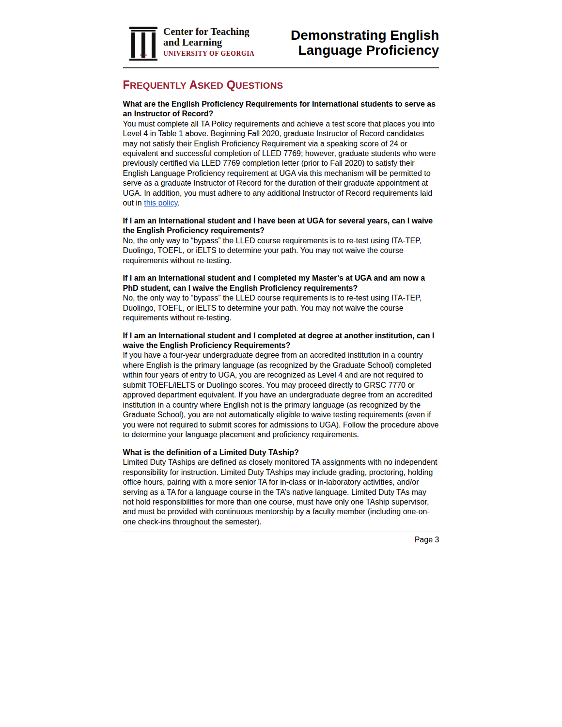1785
Center for Teaching and Learning UNIVERSITY OF GEORGIA
Demonstrating English
Language Proficiency
FREQUENTLY ASKED QUESTIONS
What are the English Proficiency Requirements for International students to serve as an Instructor of Record?
You must complete all TA Policy requirements and achieve a test score that places you into Level 4 in Table 1 above. Beginning Fall 2020, graduate Instructor of Record candidates may not satisfy their English Proficiency Requirement via a speaking score of 24 or equivalent and successful completion of LLED 7769; however, graduate students who were previously certified via LLED 7769 completion letter (prior to Fall 2020) to satisfy their English Language Proficiency requirement at UGA via this mechanism will be permitted to serve as a graduate Instructor of Record for the duration of their graduate appointment at UGA. In addition, you must adhere to any additional Instructor of Record requirements laid out in this policy.
If I am an International student and I have been at UGA for several years, can I waive the English Proficiency requirements?
No, the only way to “bypass” the LLED course requirements is to re-test using ITA-TEP, Duolingo, TOEFL, or iELTS to determine your path. You may not waive the course requirements without re-testing.
If I am an International student and I completed my Master’s at UGA and am now a PhD student, can I waive the English Proficiency requirements?
No, the only way to “bypass” the LLED course requirements is to re-test using ITA-TEP, Duolingo, TOEFL, or iELTS to determine your path. You may not waive the course requirements without re-testing.
If I am an International student and I completed at degree at another institution, can I waive the English Proficiency Requirements?
If you have a four-year undergraduate degree from an accredited institution in a country where English is the primary language (as recognized by the Graduate School) completed within four years of entry to UGA, you are recognized as Level 4 and are not required to submit TOEFL/iELTS or Duolingo scores. You may proceed directly to GRSC 7770 or approved department equivalent. If you have an undergraduate degree from an accredited institution in a country where English not is the primary language (as recognized by the Graduate School), you are not automatically eligible to waive testing requirements (even if you were not required to submit scores for admissions to UGA). Follow the procedure above to determine your language placement and proficiency requirements.
What is the definition of a Limited Duty TAship?
Limited Duty TAships are defined as closely monitored TA assignments with no independent responsibility for instruction. Limited Duty TAships may include grading, proctoring, holding office hours, pairing with a more senior TA for in-class or in-laboratory activities, and/or serving as a TA for a language course in the TA’s native language. Limited Duty TAs may not hold responsibilities for more than one course, must have only one TAship supervisor, and must be provided with continuous mentorship by a faculty member (including one-on-one check-ins throughout the semester).
Page 3